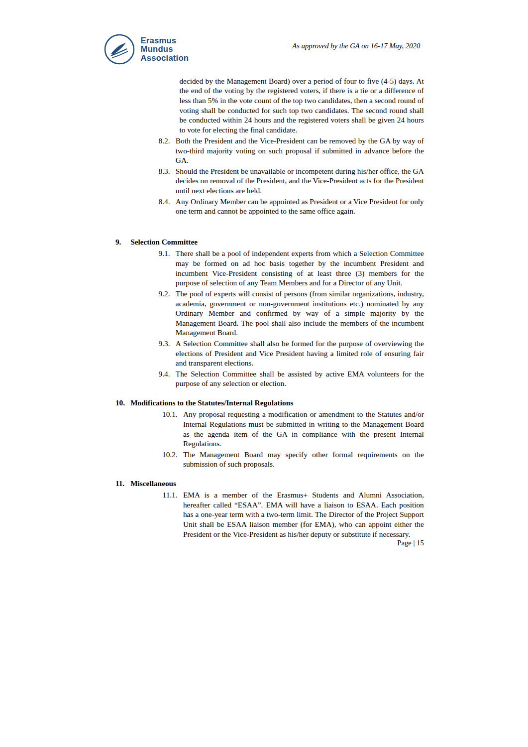Erasmus Mundus Association
As approved by the GA on 16-17 May, 2020
decided by the Management Board) over a period of four to five (4-5) days. At the end of the voting by the registered voters, if there is a tie or a difference of less than 5% in the vote count of the top two candidates, then a second round of voting shall be conducted for such top two candidates. The second round shall be conducted within 24 hours and the registered voters shall be given 24 hours to vote for electing the final candidate.
8.2.
Both the President and the Vice-President can be removed by the GA by way of two-third majority voting on such proposal if submitted in advance before the GA.
8.3.
Should the President be unavailable or incompetent during his/her office, the GA decides on removal of the President, and the Vice-President acts for the President until next elections are held.
8.4.
Any Ordinary Member can be appointed as President or a Vice President for only one term and cannot be appointed to the same office again.
9.
Selection Committee
9.1.
There shall be a pool of independent experts from which a Selection Committee may be formed on ad hoc basis together by the incumbent President and incumbent Vice-President consisting of at least three (3) members for the purpose of selection of any Team Members and for a Director of any Unit.
9.2.
The pool of experts will consist of persons (from similar organizations, industry, academia, government or non-government institutions etc.) nominated by any Ordinary Member and confirmed by way of a simple majority by the Management Board. The pool shall also include the members of the incumbent Management Board.
9.3.
A Selection Committee shall also be formed for the purpose of overviewing the elections of President and Vice President having a limited role of ensuring fair and transparent elections.
9.4.
The Selection Committee shall be assisted by active EMA volunteers for the purpose of any selection or election.
10.
Modifications to the Statutes/Internal Regulations
10.1.
Any proposal requesting a modification or amendment to the Statutes and/or Internal Regulations must be submitted in writing to the Management Board as the agenda item of the GA in compliance with the present Internal Regulations.
10.2.
The Management Board may specify other formal requirements on the submission of such proposals.
11.
Miscellaneous
11.1.
EMA is a member of the Erasmus+ Students and Alumni Association, hereafter called “ESAA”. EMA will have a liaison to ESAA. Each position has a one-year term with a two-term limit. The Director of the Project Support Unit shall be ESAA liaison member (for EMA), who can appoint either the President or the Vice-President as his/her deputy or substitute if necessary.
Page | 15